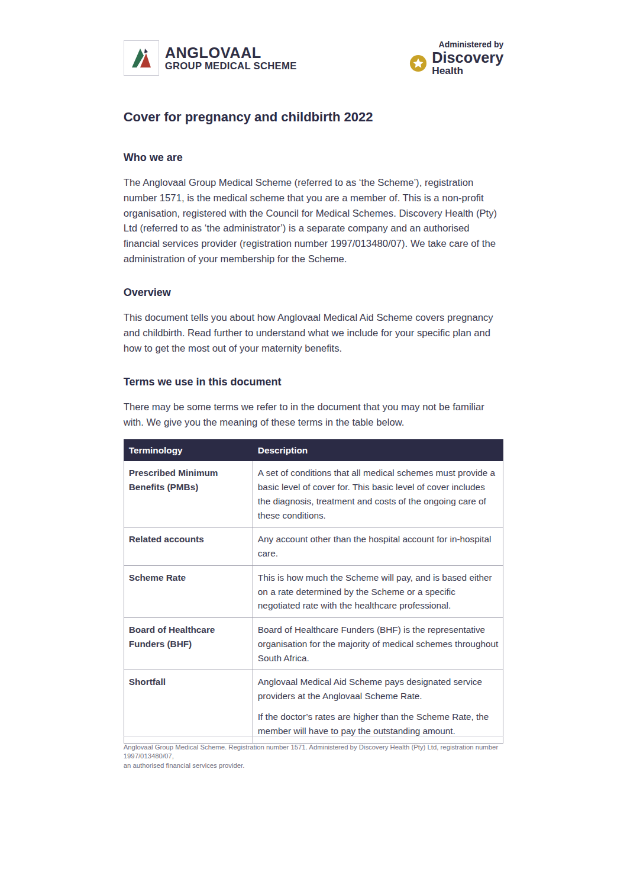ANGLOVAAL
GROUP MEDICAL SCHEME
Administered by
Discovery
Health
Cover for pregnancy and childbirth 2022
Who we are
The Anglovaal Group Medical Scheme (referred to as ‘the Scheme’), registration number 1571, is the medical scheme that you are a member of. This is a non-profit organisation, registered with the Council for Medical Schemes. Discovery Health (Pty) Ltd (referred to as ‘the administrator’) is a separate company and an authorised financial services provider (registration number 1997/013480/07). We take care of the administration of your membership for the Scheme.
Overview
This document tells you about how Anglovaal Medical Aid Scheme covers pregnancy and childbirth. Read further to understand what we include for your specific plan and how to get the most out of your maternity benefits.
Terms we use in this document
There may be some terms we refer to in the document that you may not be familiar with. We give you the meaning of these terms in the table below.
| Terminology | Description |
| --- | --- |
| Prescribed Minimum Benefits (PMBs) | A set of conditions that all medical schemes must provide a basic level of cover for. This basic level of cover includes the diagnosis, treatment and costs of the ongoing care of these conditions. |
| Related accounts | Any account other than the hospital account for in-hospital care. |
| Scheme Rate | This is how much the Scheme will pay, and is based either on a rate determined by the Scheme or a specific negotiated rate with the healthcare professional. |
| Board of Healthcare Funders (BHF) | Board of Healthcare Funders (BHF) is the representative organisation for the majority of medical schemes throughout South Africa. |
| Shortfall | Anglovaal Medical Aid Scheme pays designated service providers at the Anglovaal Scheme Rate. If the doctor’s rates are higher than the Scheme Rate, the member will have to pay the outstanding amount. |
Anglovaal Group Medical Scheme. Registration number 1571. Administered by Discovery Health (Pty) Ltd, registration number 1997/013480/07,
an authorised financial services provider.